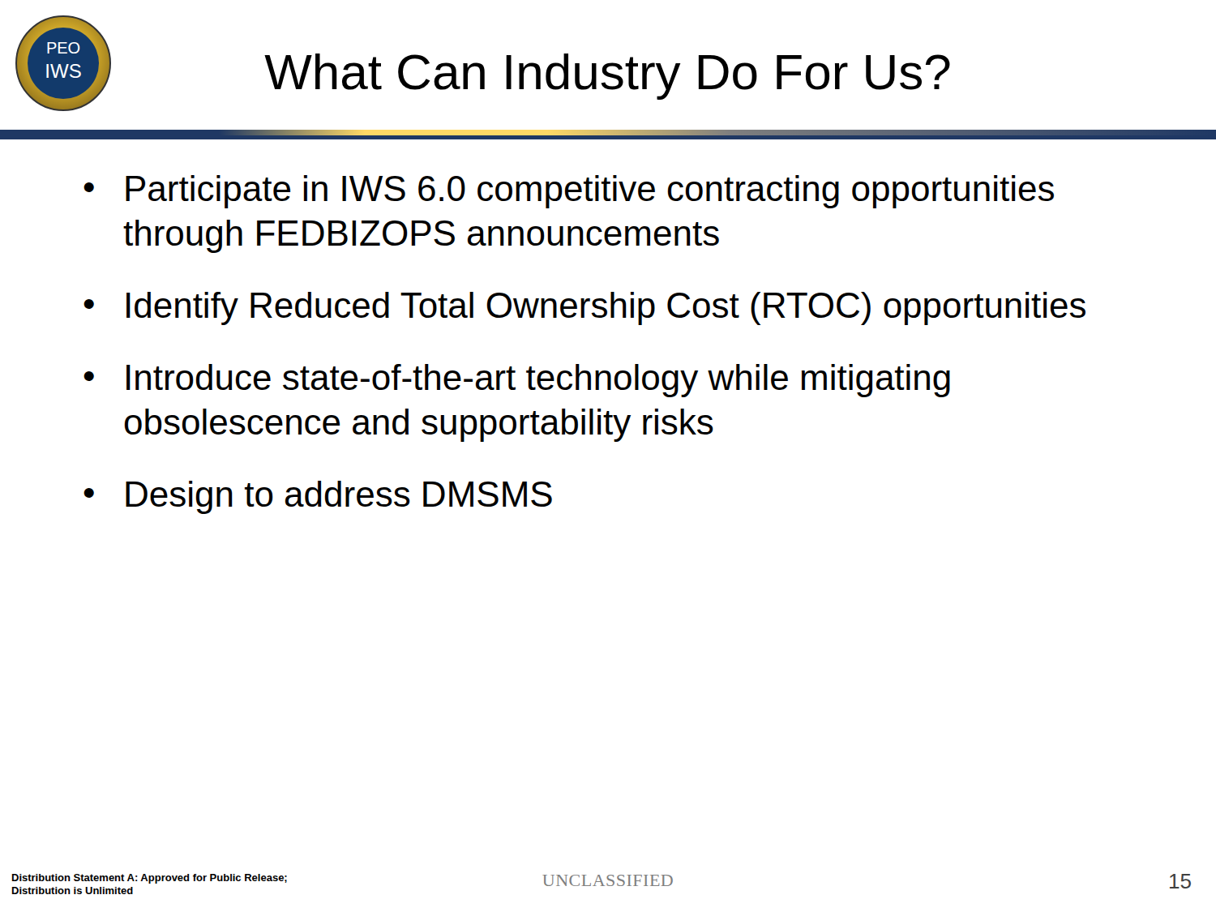What Can Industry Do For Us?
Participate in IWS 6.0 competitive contracting opportunities through FEDBIZOPS announcements
Identify Reduced Total Ownership Cost (RTOC) opportunities
Introduce state-of-the-art technology while mitigating obsolescence and supportability risks
Design to address DMSMS
Distribution Statement A: Approved for Public Release;
Distribution is Unlimited
UNCLASSIFIED
15